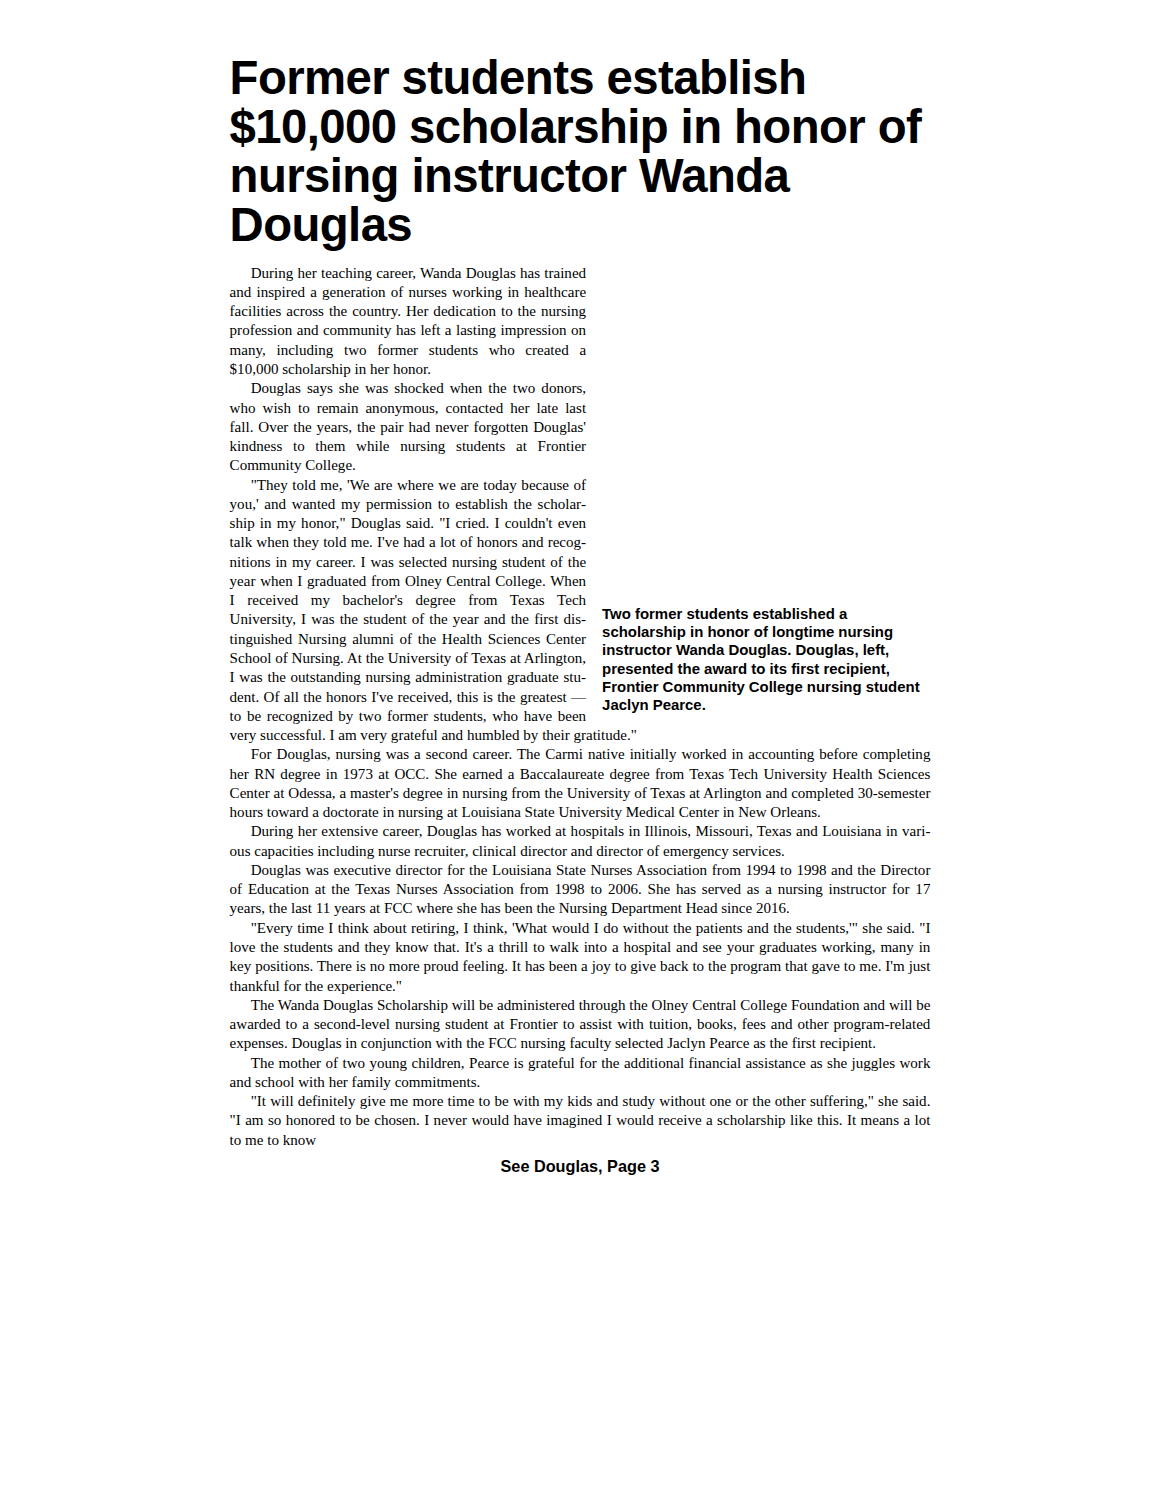Former students establish $10,000 scholarship in honor of nursing instructor Wanda Douglas
Two former students established a scholarship in honor of longtime nursing instructor Wanda Douglas. Douglas, left, presented the award to its first recipient, Frontier Community College nursing student Jaclyn Pearce.
During her teaching career, Wanda Douglas has trained and inspired a generation of nurses working in healthcare facilities across the country. Her dedication to the nursing profession and community has left a lasting impression on many, including two former students who created a $10,000 scholarship in her honor.
Douglas says she was shocked when the two donors, who wish to remain anonymous, contacted her late last fall. Over the years, the pair had never forgotten Douglas' kindness to them while nursing students at Frontier Community College.
"They told me, 'We are where we are today because of you,' and wanted my permission to establish the scholarship in my honor," Douglas said. "I cried. I couldn't even talk when they told me. I've had a lot of honors and recognitions in my career. I was selected nursing student of the year when I graduated from Olney Central College. When I received my bachelor's degree from Texas Tech University, I was the student of the year and the first distinguished Nursing alumni of the Health Sciences Center School of Nursing. At the University of Texas at Arlington, I was the outstanding nursing administration graduate student. Of all the honors I've received, this is the greatest — to be recognized by two former students, who have been very successful. I am very grateful and humbled by their gratitude."
For Douglas, nursing was a second career. The Carmi native initially worked in accounting before completing her RN degree in 1973 at OCC. She earned a Baccalaureate degree from Texas Tech University Health Sciences Center at Odessa, a master's degree in nursing from the University of Texas at Arlington and completed 30-semester hours toward a doctorate in nursing at Louisiana State University Medical Center in New Orleans.
During her extensive career, Douglas has worked at hospitals in Illinois, Missouri, Texas and Louisiana in various capacities including nurse recruiter, clinical director and director of emergency services.
Douglas was executive director for the Louisiana State Nurses Association from 1994 to 1998 and the Director of Education at the Texas Nurses Association from 1998 to 2006. She has served as a nursing instructor for 17 years, the last 11 years at FCC where she has been the Nursing Department Head since 2016.
"Every time I think about retiring, I think, 'What would I do without the patients and the students,'" she said. "I love the students and they know that. It's a thrill to walk into a hospital and see your graduates working, many in key positions. There is no more proud feeling. It has been a joy to give back to the program that gave to me. I'm just thankful for the experience."
The Wanda Douglas Scholarship will be administered through the Olney Central College Foundation and will be awarded to a second-level nursing student at Frontier to assist with tuition, books, fees and other program-related expenses. Douglas in conjunction with the FCC nursing faculty selected Jaclyn Pearce as the first recipient.
The mother of two young children, Pearce is grateful for the additional financial assistance as she juggles work and school with her family commitments.
"It will definitely give me more time to be with my kids and study without one or the other suffering," she said. "I am so honored to be chosen. I never would have imagined I would receive a scholarship like this. It means a lot to me to know
See Douglas, Page 3